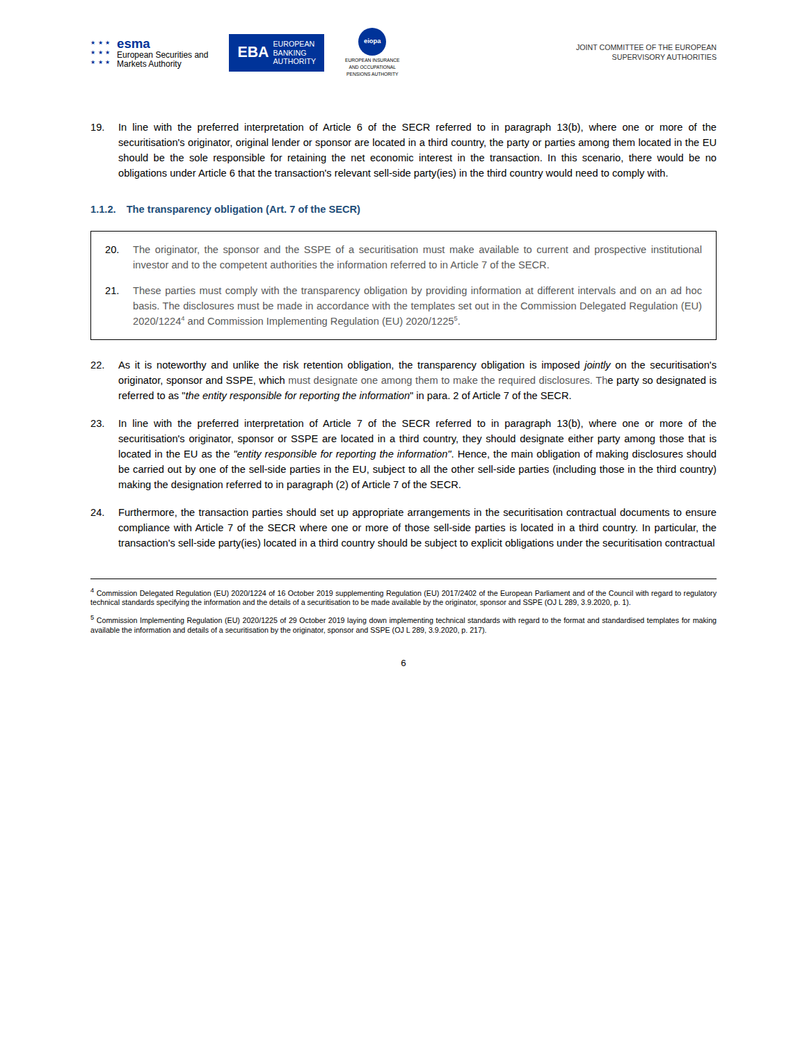★★★ ★★★ ★★★
esma
European Securities and
Markets Authority
EBA EUROPEAN
BANKING
AUTHORITY
eiopa
EUROPEAN INSURANCE
AND OCCUPATIONAL
PENSIONS AUTHORITY
JOINT COMMITTEE OF THE EUROPEAN
SUPERVISORY AUTHORITIES
19.
In line with the preferred interpretation of Article 6 of the SECR referred to in paragraph 13(b), where one or more of the securitisation's originator, original lender or sponsor are located in a third country, the party or parties among them located in the EU should be the sole responsible for retaining the net economic interest in the transaction. In this scenario, there would be no obligations under Article 6 that the transaction's relevant sell-side party(ies) in the third country would need to comply with.
1.1.2. The transparency obligation (Art. 7 of the SECR)
20.
The originator, the sponsor and the SSPE of a securitisation must make available to current and prospective institutional investor and to the competent authorities the information referred to in Article 7 of the SECR.
21.
These parties must comply with the transparency obligation by providing information at different intervals and on an ad hoc basis. The disclosures must be made in accordance with the templates set out in the Commission Delegated Regulation (EU) 2020/12244 and Commission Implementing Regulation (EU) 2020/12255.
22.
As it is noteworthy and unlike the risk retention obligation, the transparency obligation is imposed jointly on the securitisation's originator, sponsor and SSPE, which must designate one among them to make the required disclosures. The party so designated is referred to as "the entity responsible for reporting the information" in para. 2 of Article 7 of the SECR.
23.
In line with the preferred interpretation of Article 7 of the SECR referred to in paragraph 13(b), where one or more of the securitisation's originator, sponsor or SSPE are located in a third country, they should designate either party among those that is located in the EU as the "entity responsible for reporting the information". Hence, the main obligation of making disclosures should be carried out by one of the sell-side parties in the EU, subject to all the other sell-side parties (including those in the third country) making the designation referred to in paragraph (2) of Article 7 of the SECR.
24.
Furthermore, the transaction parties should set up appropriate arrangements in the securitisation contractual documents to ensure compliance with Article 7 of the SECR where one or more of those sell-side parties is located in a third country. In particular, the transaction's sell-side party(ies) located in a third country should be subject to explicit obligations under the securitisation contractual
4 Commission Delegated Regulation (EU) 2020/1224 of 16 October 2019 supplementing Regulation (EU) 2017/2402 of the European Parliament and of the Council with regard to regulatory technical standards specifying the information and the details of a securitisation to be made available by the originator, sponsor and SSPE (OJ L 289, 3.9.2020, p. 1).
5 Commission Implementing Regulation (EU) 2020/1225 of 29 October 2019 laying down implementing technical standards with regard to the format and standardised templates for making available the information and details of a securitisation by the originator, sponsor and SSPE (OJ L 289, 3.9.2020, p. 217).
6